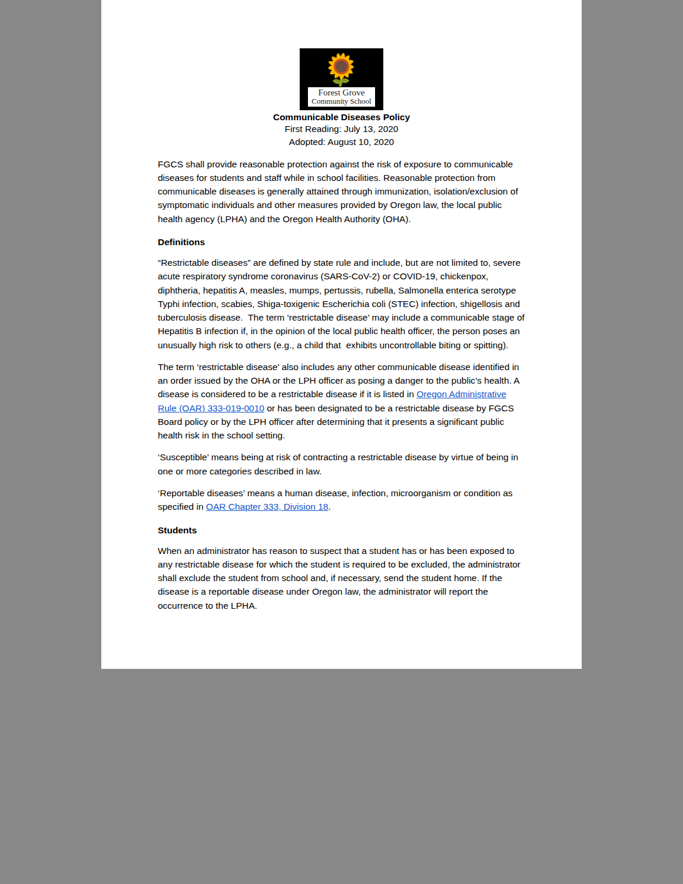🌻 Forest GroveCommunity School
Communicable Diseases Policy
First Reading: July 13, 2020
Adopted: August 10, 2020
FGCS shall provide reasonable protection against the risk of exposure to communicable diseases for students and staff while in school facilities. Reasonable protection from communicable diseases is generally attained through immunization, isolation/exclusion of symptomatic individuals and other measures provided by Oregon law, the local public health agency (LPHA) and the Oregon Health Authority (OHA).
Definitions
“Restrictable diseases” are defined by state rule and include, but are not limited to, severe acute respiratory syndrome coronavirus (SARS-CoV-2) or COVID-19, chickenpox, diphtheria, hepatitis A, measles, mumps, pertussis, rubella, Salmonella enterica serotype Typhi infection, scabies, Shiga-toxigenic Escherichia coli (STEC) infection, shigellosis and tuberculosis disease. The term ‘restrictable disease’ may include a communicable stage of Hepatitis B infection if, in the opinion of the local public health officer, the person poses an unusually high risk to others (e.g., a child that exhibits uncontrollable biting or spitting).
The term ‘restrictable disease’ also includes any other communicable disease identified in an order issued by the OHA or the LPH officer as posing a danger to the public’s health. A disease is considered to be a restrictable disease if it is listed in Oregon Administrative Rule (OAR) 333-019-0010 or has been designated to be a restrictable disease by FGCS Board policy or by the LPH officer after determining that it presents a significant public health risk in the school setting.
‘Susceptible’ means being at risk of contracting a restrictable disease by virtue of being in one or more categories described in law.
‘Reportable diseases’ means a human disease, infection, microorganism or condition as specified in OAR Chapter 333, Division 18.
Students
When an administrator has reason to suspect that a student has or has been exposed to any restrictable disease for which the student is required to be excluded, the administrator shall exclude the student from school and, if necessary, send the student home. If the disease is a reportable disease under Oregon law, the administrator will report the occurrence to the LPHA.